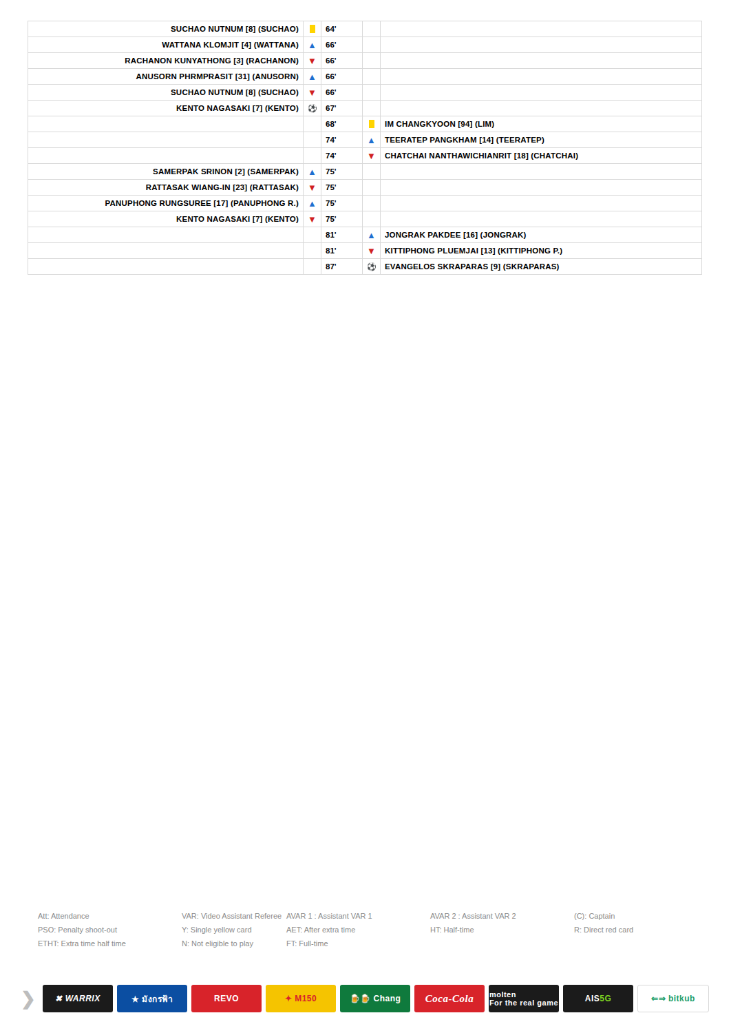| SUCHAO NUTNUM [8] (SUCHAO) | | 64' | | |
| WATTANA KLOMJIT [4] (WATTANA) | ▲ | 66' | | |
| RACHANON KUNYATHONG [3] (RACHANON) | ▼ | 66' | | |
| ANUSORN PHRMPRASIT [31] (ANUSORN) | ▲ | 66' | | |
| SUCHAO NUTNUM [8] (SUCHAO) | ▼ | 66' | | |
| KENTO NAGASAKI [7] (KENTO) | ⚽ | 67' | | |
| | | 68' | | IM CHANGKYOON [94] (LIM) |
| | | 74' | ▲ | TEERATEP PANGKHAM [14] (TEERATEP) |
| | | 74' | ▼ | CHATCHAI NANTHAWICHIANRIT [18] (CHATCHAI) |
| SAMERPAK SRINON [2] (SAMERPAK) | ▲ | 75' | | |
| RATTASAK WIANG-IN [23] (RATTASAK) | ▼ | 75' | | |
| PANUPHONG RUNGSUREE [17] (PANUPHONG R.) | ▲ | 75' | | |
| KENTO NAGASAKI [7] (KENTO) | ▼ | 75' | | |
| | | 81' | ▲ | JONGRAK PAKDEE [16] (JONGRAK) |
| | | 81' | ▼ | KITTIPHONG PLUEMJAI [13] (KITTIPHONG P.) |
| | | 87' | ⚽ | EVANGELOS SKRAPARAS [9] (SKRAPARAS) |
| Att: Attendance | VAR: Video Assistant Referee | AVAR 1 : Assistant VAR 1 | AVAR 2 : Assistant VAR 2 | (C): Captain |
| PSO: Penalty shoot-out | Y: Single yellow card | AET: After extra time | HT: Half-time | R: Direct red card |
| ETHT: Extra time half time | N: Not eligible to play | FT: Full-time | | |
❯
✖ WARRIX
★ มังกรฟ้า
REVO
✦ M150
🍺🍺 Chang
Coca-Cola
molten
For the real game
AIS 5G
⇐⇒ bitkub